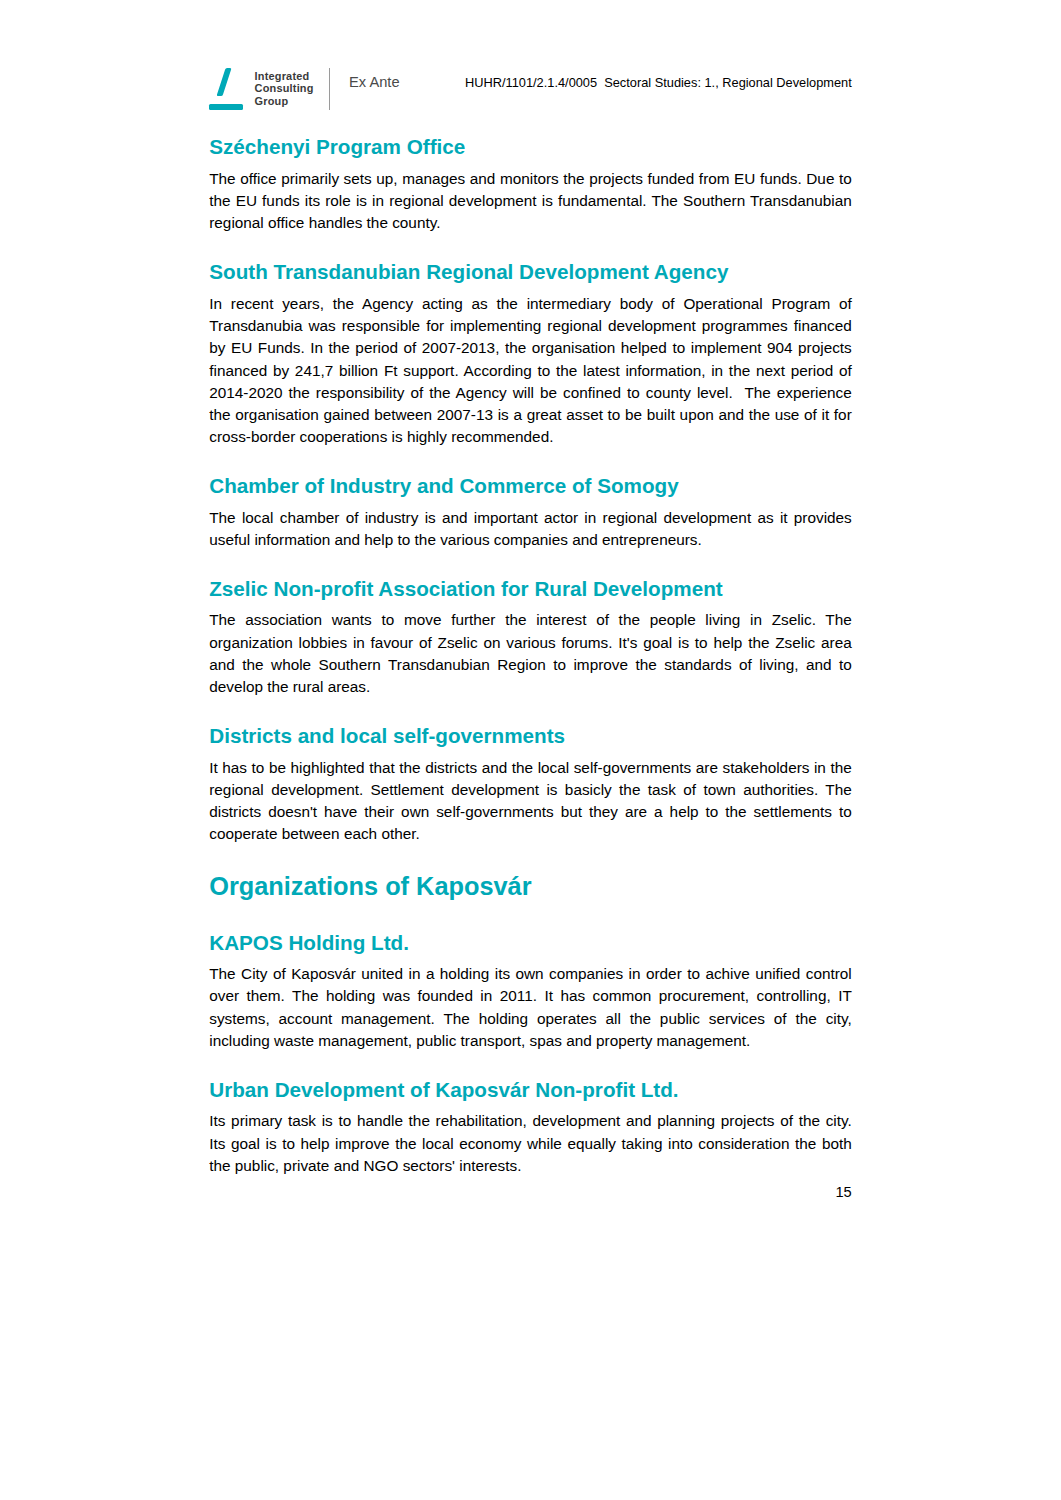Integrated Consulting Group
Ex Ante
HUHR/1101/2.1.4/0005 Sectoral Studies: 1., Regional Development
Széchenyi Program Office
The office primarily sets up, manages and monitors the projects funded from EU funds. Due to the EU funds its role is in regional development is fundamental. The Southern Transdanubian regional office handles the county.
South Transdanubian Regional Development Agency
In recent years, the Agency acting as the intermediary body of Operational Program of Transdanubia was responsible for implementing regional development programmes financed by EU Funds. In the period of 2007-2013, the organisation helped to implement 904 projects financed by 241,7 billion Ft support. According to the latest information, in the next period of 2014-2020 the responsibility of the Agency will be confined to county level. The experience the organisation gained between 2007-13 is a great asset to be built upon and the use of it for cross-border cooperations is highly recommended.
Chamber of Industry and Commerce of Somogy
The local chamber of industry is and important actor in regional development as it provides useful information and help to the various companies and entrepreneurs.
Zselic Non-profit Association for Rural Development
The association wants to move further the interest of the people living in Zselic. The organization lobbies in favour of Zselic on various forums. It's goal is to help the Zselic area and the whole Southern Transdanubian Region to improve the standards of living, and to develop the rural areas.
Districts and local self-governments
It has to be highlighted that the districts and the local self-governments are stakeholders in the regional development. Settlement development is basicly the task of town authorities. The districts doesn't have their own self-governments but they are a help to the settlements to cooperate between each other.
Organizations of Kaposvár
KAPOS Holding Ltd.
The City of Kaposvár united in a holding its own companies in order to achive unified control over them. The holding was founded in 2011. It has common procurement, controlling, IT systems, account management. The holding operates all the public services of the city, including waste management, public transport, spas and property management.
Urban Development of Kaposvár Non-profit Ltd.
Its primary task is to handle the rehabilitation, development and planning projects of the city. Its goal is to help improve the local economy while equally taking into consideration the both the public, private and NGO sectors' interests.
15